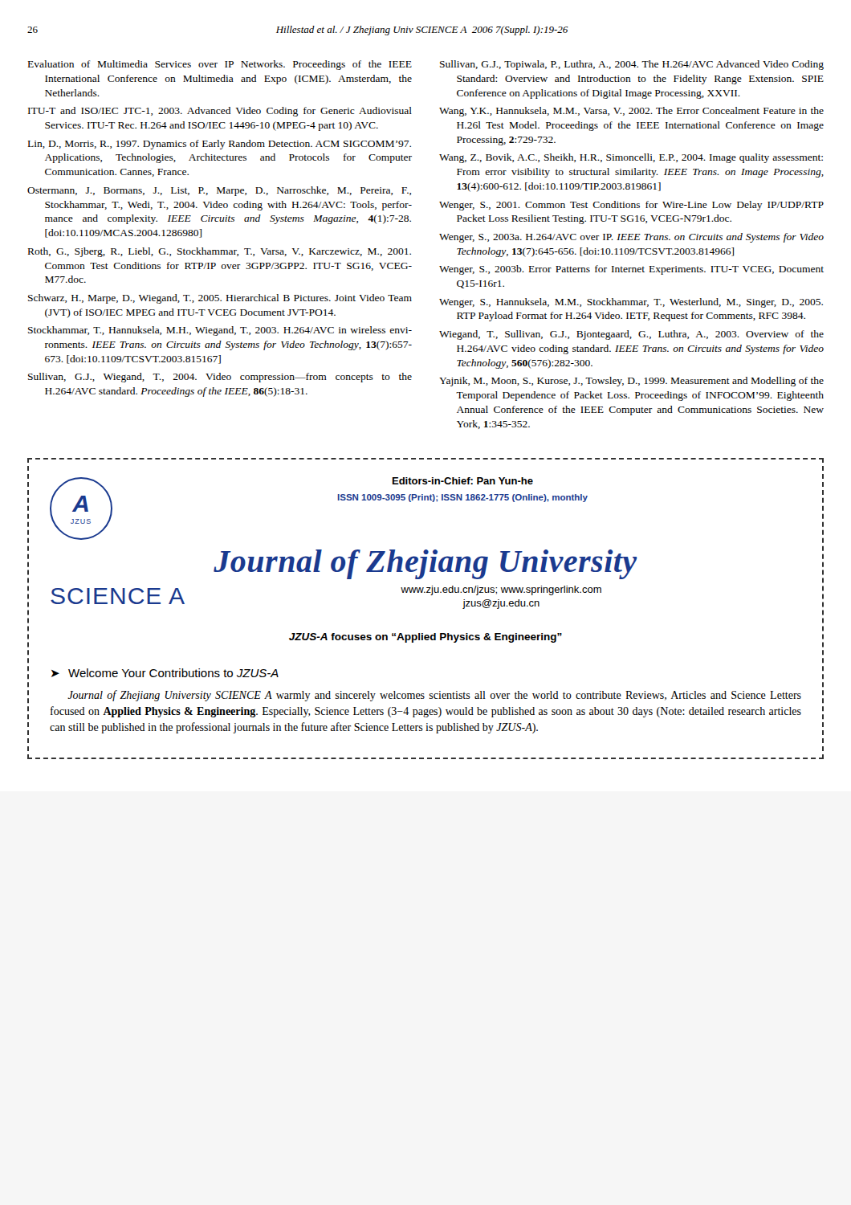26 Hillestad et al. / J Zhejiang Univ SCIENCE A 2006 7(Suppl. I):19-26
Evaluation of Multimedia Services over IP Networks. Proceedings of the IEEE International Conference on Multimedia and Expo (ICME). Amsterdam, the Netherlands.
ITU-T and ISO/IEC JTC-1, 2003. Advanced Video Coding for Generic Audiovisual Services. ITU-T Rec. H.264 and ISO/IEC 14496-10 (MPEG-4 part 10) AVC.
Lin, D., Morris, R., 1997. Dynamics of Early Random Detection. ACM SIGCOMM’97. Applications, Technologies, Architectures and Protocols for Computer Communication. Cannes, France.
Ostermann, J., Bormans, J., List, P., Marpe, D., Narroschke, M., Pereira, F., Stockhammar, T., Wedi, T., 2004. Video coding with H.264/AVC: Tools, performance and complexity. IEEE Circuits and Systems Magazine, 4(1):7-28. [doi:10.1109/MCAS.2004.1286980]
Roth, G., Sjberg, R., Liebl, G., Stockhammar, T., Varsa, V., Karczewicz, M., 2001. Common Test Conditions for RTP/IP over 3GPP/3GPP2. ITU-T SG16, VCEG-M77.doc.
Schwarz, H., Marpe, D., Wiegand, T., 2005. Hierarchical B Pictures. Joint Video Team (JVT) of ISO/IEC MPEG and ITU-T VCEG Document JVT-PO14.
Stockhammar, T., Hannuksela, M.H., Wiegand, T., 2003. H.264/AVC in wireless environments. IEEE Trans. on Circuits and Systems for Video Technology, 13(7):657-673. [doi:10.1109/TCSVT.2003.815167]
Sullivan, G.J., Wiegand, T., 2004. Video compression—from concepts to the H.264/AVC standard. Proceedings of the IEEE, 86(5):18-31.
Sullivan, G.J., Topiwala, P., Luthra, A., 2004. The H.264/AVC Advanced Video Coding Standard: Overview and Introduction to the Fidelity Range Extension. SPIE Conference on Applications of Digital Image Processing, XXVII.
Wang, Y.K., Hannuksela, M.M., Varsa, V., 2002. The Error Concealment Feature in the H.26l Test Model. Proceedings of the IEEE International Conference on Image Processing, 2:729-732.
Wang, Z., Bovik, A.C., Sheikh, H.R., Simoncelli, E.P., 2004. Image quality assessment: From error visibility to structural similarity. IEEE Trans. on Image Processing, 13(4):600-612. [doi:10.1109/TIP.2003.819861]
Wenger, S., 2001. Common Test Conditions for Wire-Line Low Delay IP/UDP/RTP Packet Loss Resilient Testing. ITU-T SG16, VCEG-N79r1.doc.
Wenger, S., 2003a. H.264/AVC over IP. IEEE Trans. on Circuits and Systems for Video Technology, 13(7):645-656. [doi:10.1109/TCSVT.2003.814966]
Wenger, S., 2003b. Error Patterns for Internet Experiments. ITU-T VCEG, Document Q15-I16r1.
Wenger, S., Hannuksela, M.M., Stockhammar, T., Westerlund, M., Singer, D., 2005. RTP Payload Format for H.264 Video. IETF, Request for Comments, RFC 3984.
Wiegand, T., Sullivan, G.J., Bjontegaard, G., Luthra, A., 2003. Overview of the H.264/AVC video coding standard. IEEE Trans. on Circuits and Systems for Video Technology, 560(576):282-300.
Yajnik, M., Moon, S., Kurose, J., Towsley, D., 1999. Measurement and Modelling of the Temporal Dependence of Packet Loss. Proceedings of INFOCOM’99. Eighteenth Annual Conference of the IEEE Computer and Communications Societies. New York, 1:345-352.
A
JZUS
Editors-in-Chief: Pan Yun-he
ISSN 1009-3095 (Print); ISSN 1862-1775 (Online), monthly
Journal of Zhejiang University
SCIENCE A
www.zju.edu.cn/jzus; www.springerlink.com
jzus@zju.edu.cn
JZUS-A focuses on “Applied Physics & Engineering”
➤Welcome Your Contributions to JZUS-A
Journal of Zhejiang University SCIENCE A warmly and sincerely welcomes scientists all over the world to contribute Reviews, Articles and Science Letters focused on Applied Physics & Engineering. Especially, Science Letters (3−4 pages) would be published as soon as about 30 days (Note: detailed research articles can still be published in the professional journals in the future after Science Letters is published by JZUS-A).